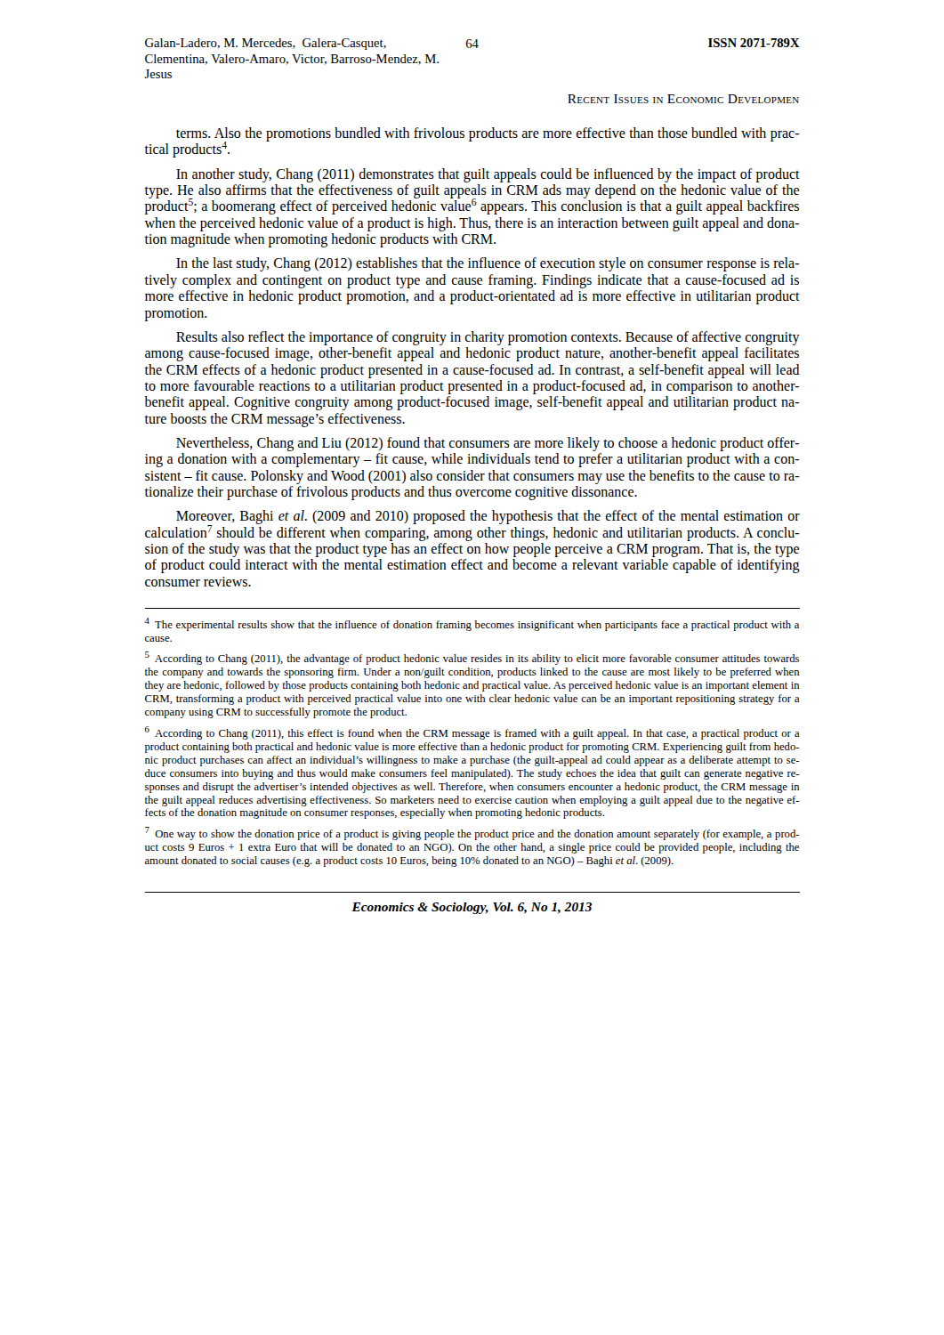Galan-Ladero, M. Mercedes, Galera-Casquet, Clementina, Valero-Amaro, Victor, Barroso-Mendez, M. Jesus
64
ISSN 2071-789X
Recent Issues in Economic Developmen
terms. Also the promotions bundled with frivolous products are more effective than those bundled with practical products4.
In another study, Chang (2011) demonstrates that guilt appeals could be influenced by the impact of product type. He also affirms that the effectiveness of guilt appeals in CRM ads may depend on the hedonic value of the product5; a boomerang effect of perceived hedonic value6 appears. This conclusion is that a guilt appeal backfires when the perceived hedonic value of a product is high. Thus, there is an interaction between guilt appeal and donation magnitude when promoting hedonic products with CRM.
In the last study, Chang (2012) establishes that the influence of execution style on consumer response is relatively complex and contingent on product type and cause framing. Findings indicate that a cause-focused ad is more effective in hedonic product promotion, and a product-orientated ad is more effective in utilitarian product promotion.
Results also reflect the importance of congruity in charity promotion contexts. Because of affective congruity among cause-focused image, other-benefit appeal and hedonic product nature, another-benefit appeal facilitates the CRM effects of a hedonic product presented in a cause-focused ad. In contrast, a self-benefit appeal will lead to more favourable reactions to a utilitarian product presented in a product-focused ad, in comparison to another-benefit appeal. Cognitive congruity among product-focused image, self-benefit appeal and utilitarian product nature boosts the CRM message’s effectiveness.
Nevertheless, Chang and Liu (2012) found that consumers are more likely to choose a hedonic product offering a donation with a complementary – fit cause, while individuals tend to prefer a utilitarian product with a consistent – fit cause. Polonsky and Wood (2001) also consider that consumers may use the benefits to the cause to rationalize their purchase of frivolous products and thus overcome cognitive dissonance.
Moreover, Baghi et al. (2009 and 2010) proposed the hypothesis that the effect of the mental estimation or calculation7 should be different when comparing, among other things, hedonic and utilitarian products. A conclusion of the study was that the product type has an effect on how people perceive a CRM program. That is, the type of product could interact with the mental estimation effect and become a relevant variable capable of identifying consumer reviews.
4 The experimental results show that the influence of donation framing becomes insignificant when participants face a practical product with a cause.
5 According to Chang (2011), the advantage of product hedonic value resides in its ability to elicit more favorable consumer attitudes towards the company and towards the sponsoring firm. Under a non/guilt condition, products linked to the cause are most likely to be preferred when they are hedonic, followed by those products containing both hedonic and practical value. As perceived hedonic value is an important element in CRM, transforming a product with perceived practical value into one with clear hedonic value can be an important repositioning strategy for a company using CRM to successfully promote the product.
6 According to Chang (2011), this effect is found when the CRM message is framed with a guilt appeal. In that case, a practical product or a product containing both practical and hedonic value is more effective than a hedonic product for promoting CRM. Experiencing guilt from hedonic product purchases can affect an individual’s willingness to make a purchase (the guilt-appeal ad could appear as a deliberate attempt to seduce consumers into buying and thus would make consumers feel manipulated). The study echoes the idea that guilt can generate negative responses and disrupt the advertiser’s intended objectives as well. Therefore, when consumers encounter a hedonic product, the CRM message in the guilt appeal reduces advertising effectiveness. So marketers need to exercise caution when employing a guilt appeal due to the negative effects of the donation magnitude on consumer responses, especially when promoting hedonic products.
7 One way to show the donation price of a product is giving people the product price and the donation amount separately (for example, a product costs 9 Euros + 1 extra Euro that will be donated to an NGO). On the other hand, a single price could be provided people, including the amount donated to social causes (e.g. a product costs 10 Euros, being 10% donated to an NGO) – Baghi et al. (2009).
Economics & Sociology, Vol. 6, No 1, 2013